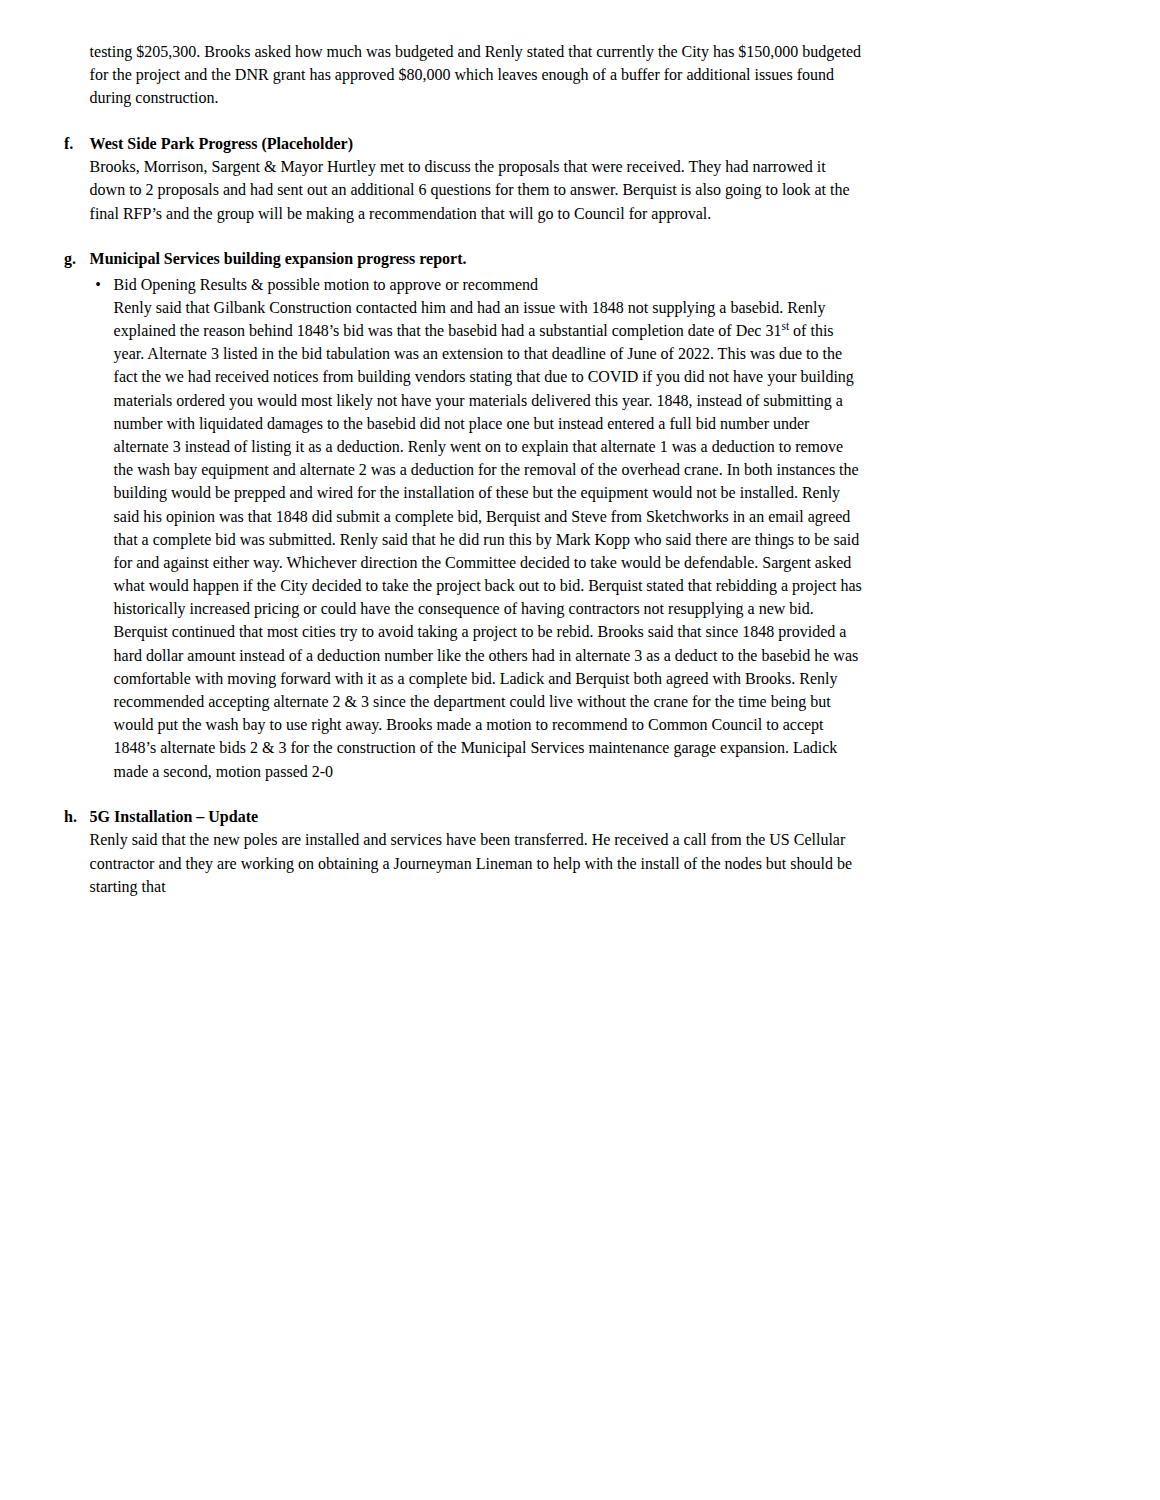testing $205,300. Brooks asked how much was budgeted and Renly stated that currently the City has $150,000 budgeted for the project and the DNR grant has approved $80,000 which leaves enough of a buffer for additional issues found during construction.
f.
West Side Park Progress (Placeholder)
Brooks, Morrison, Sargent & Mayor Hurtley met to discuss the proposals that were received. They had narrowed it down to 2 proposals and had sent out an additional 6 questions for them to answer. Berquist is also going to look at the final RFP’s and the group will be making a recommendation that will go to Council for approval.
g.
Municipal Services building expansion progress report.
Bid Opening Results & possible motion to approve or recommend
Renly said that Gilbank Construction contacted him and had an issue with 1848 not supplying a basebid. Renly explained the reason behind 1848’s bid was that the basebid had a substantial completion date of Dec 31st of this year. Alternate 3 listed in the bid tabulation was an extension to that deadline of June of 2022. This was due to the fact the we had received notices from building vendors stating that due to COVID if you did not have your building materials ordered you would most likely not have your materials delivered this year. 1848, instead of submitting a number with liquidated damages to the basebid did not place one but instead entered a full bid number under alternate 3 instead of listing it as a deduction. Renly went on to explain that alternate 1 was a deduction to remove the wash bay equipment and alternate 2 was a deduction for the removal of the overhead crane. In both instances the building would be prepped and wired for the installation of these but the equipment would not be installed. Renly said his opinion was that 1848 did submit a complete bid, Berquist and Steve from Sketchworks in an email agreed that a complete bid was submitted. Renly said that he did run this by Mark Kopp who said there are things to be said for and against either way. Whichever direction the Committee decided to take would be defendable. Sargent asked what would happen if the City decided to take the project back out to bid. Berquist stated that rebidding a project has historically increased pricing or could have the consequence of having contractors not resupplying a new bid. Berquist continued that most cities try to avoid taking a project to be rebid. Brooks said that since 1848 provided a hard dollar amount instead of a deduction number like the others had in alternate 3 as a deduct to the basebid he was comfortable with moving forward with it as a complete bid. Ladick and Berquist both agreed with Brooks. Renly recommended accepting alternate 2 & 3 since the department could live without the crane for the time being but would put the wash bay to use right away. Brooks made a motion to recommend to Common Council to accept 1848’s alternate bids 2 & 3 for the construction of the Municipal Services maintenance garage expansion. Ladick made a second, motion passed 2-0
h.
5G Installation – Update
Renly said that the new poles are installed and services have been transferred. He received a call from the US Cellular contractor and they are working on obtaining a Journeyman Lineman to help with the install of the nodes but should be starting that